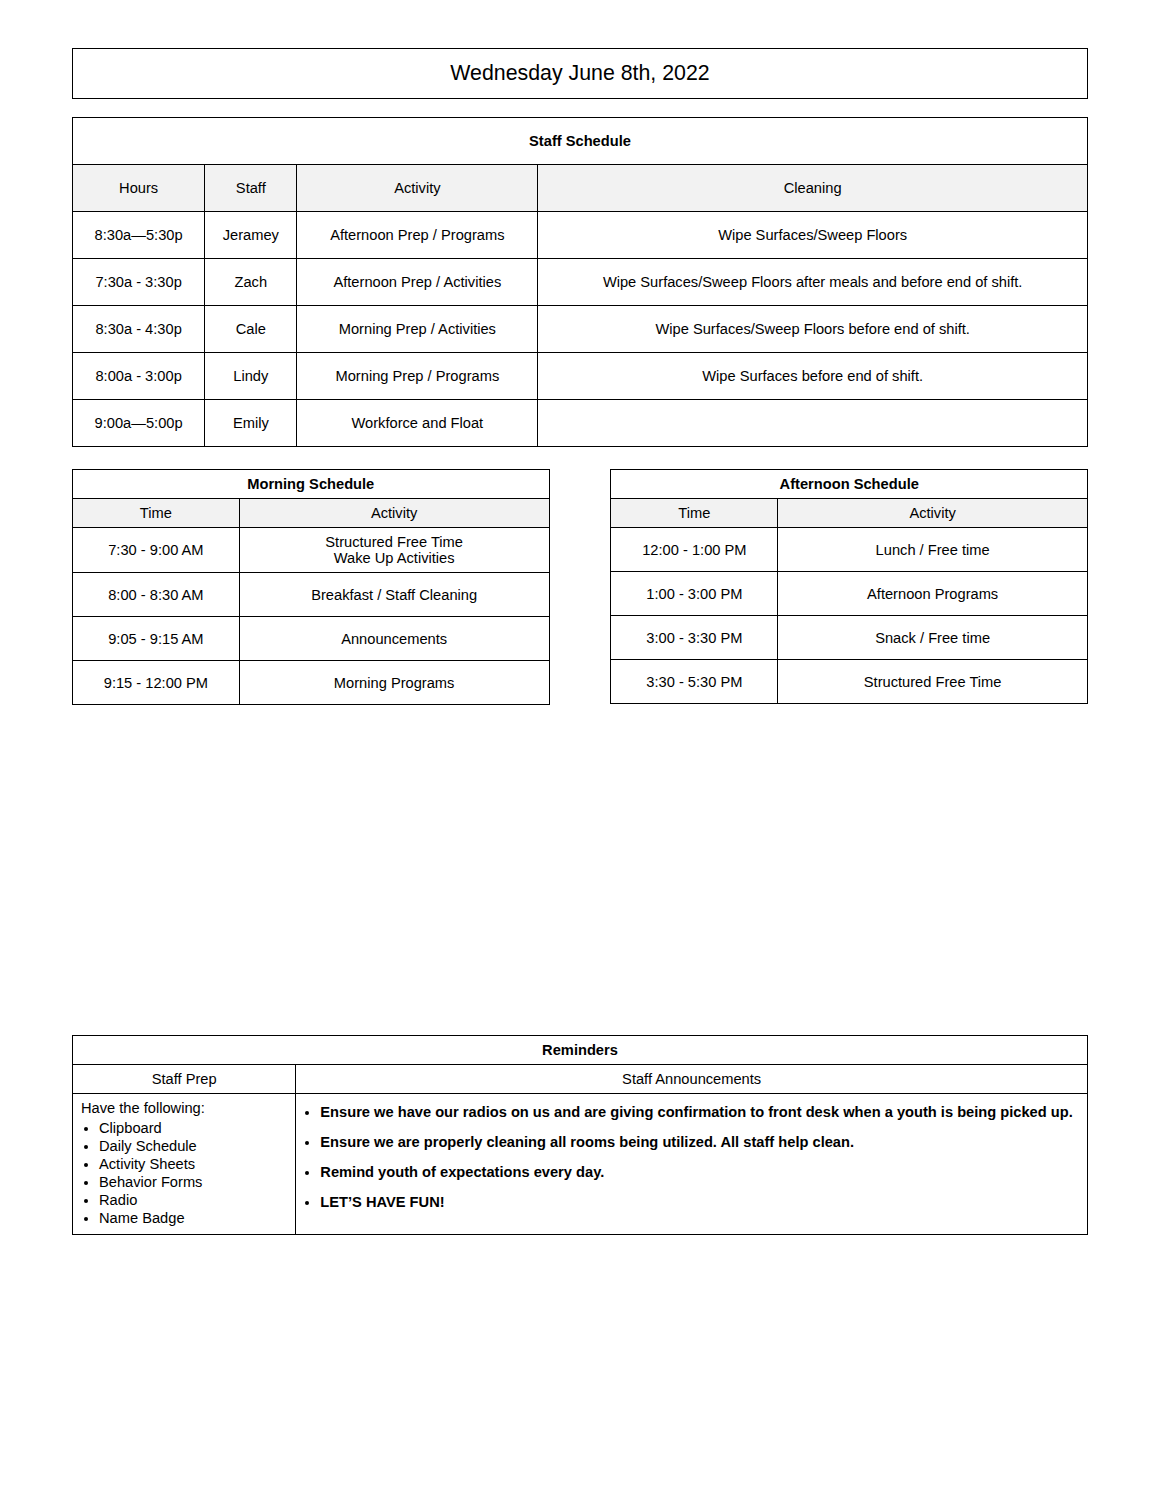| Wednesday June 8th, 2022 |
| Staff Schedule |
| Hours | Staff | Activity | Cleaning |
| 8:30a—5:30p | Jeramey | Afternoon Prep / Programs | Wipe Surfaces/Sweep Floors |
| 7:30a - 3:30p | Zach | Afternoon Prep / Activities | Wipe Surfaces/Sweep Floors after meals and before end of shift. |
| 8:30a - 4:30p | Cale | Morning Prep / Activities | Wipe Surfaces/Sweep Floors before end of shift. |
| 8:00a - 3:00p | Lindy | Morning Prep / Programs | Wipe Surfaces before end of shift. |
| 9:00a—5:00p | Emily | Workforce and Float | |
| / Morning Schedule / / Time / Activity / / 7:30 - 9:00 AM / Structured Free Time Wake Up Activities / / 8:00 - 8:30 AM / Breakfast / Staff Cleaning / / 9:05 - 9:15 AM / Announcements / / 9:15 - 12:00 PM / Morning Programs / | | / Afternoon Schedule / / Time / Activity / / 12:00 - 1:00 PM / Lunch / Free time / / 1:00 - 3:00 PM / Afternoon Programs / / 3:00 - 3:30 PM / Snack / Free time / / 3:30 - 5:30 PM / Structured Free Time / |
| Reminders |
| Staff Prep | Staff Announcements |
| Have the following: Clipboard Daily Schedule Activity Sheets Behavior Forms Radio Name Badge | Ensure we have our radios on us and are giving confirmation to front desk when a youth is being picked up. Ensure we are properly cleaning all rooms being utilized. All staff help clean. Remind youth of expectations every day. LET’S HAVE FUN! |